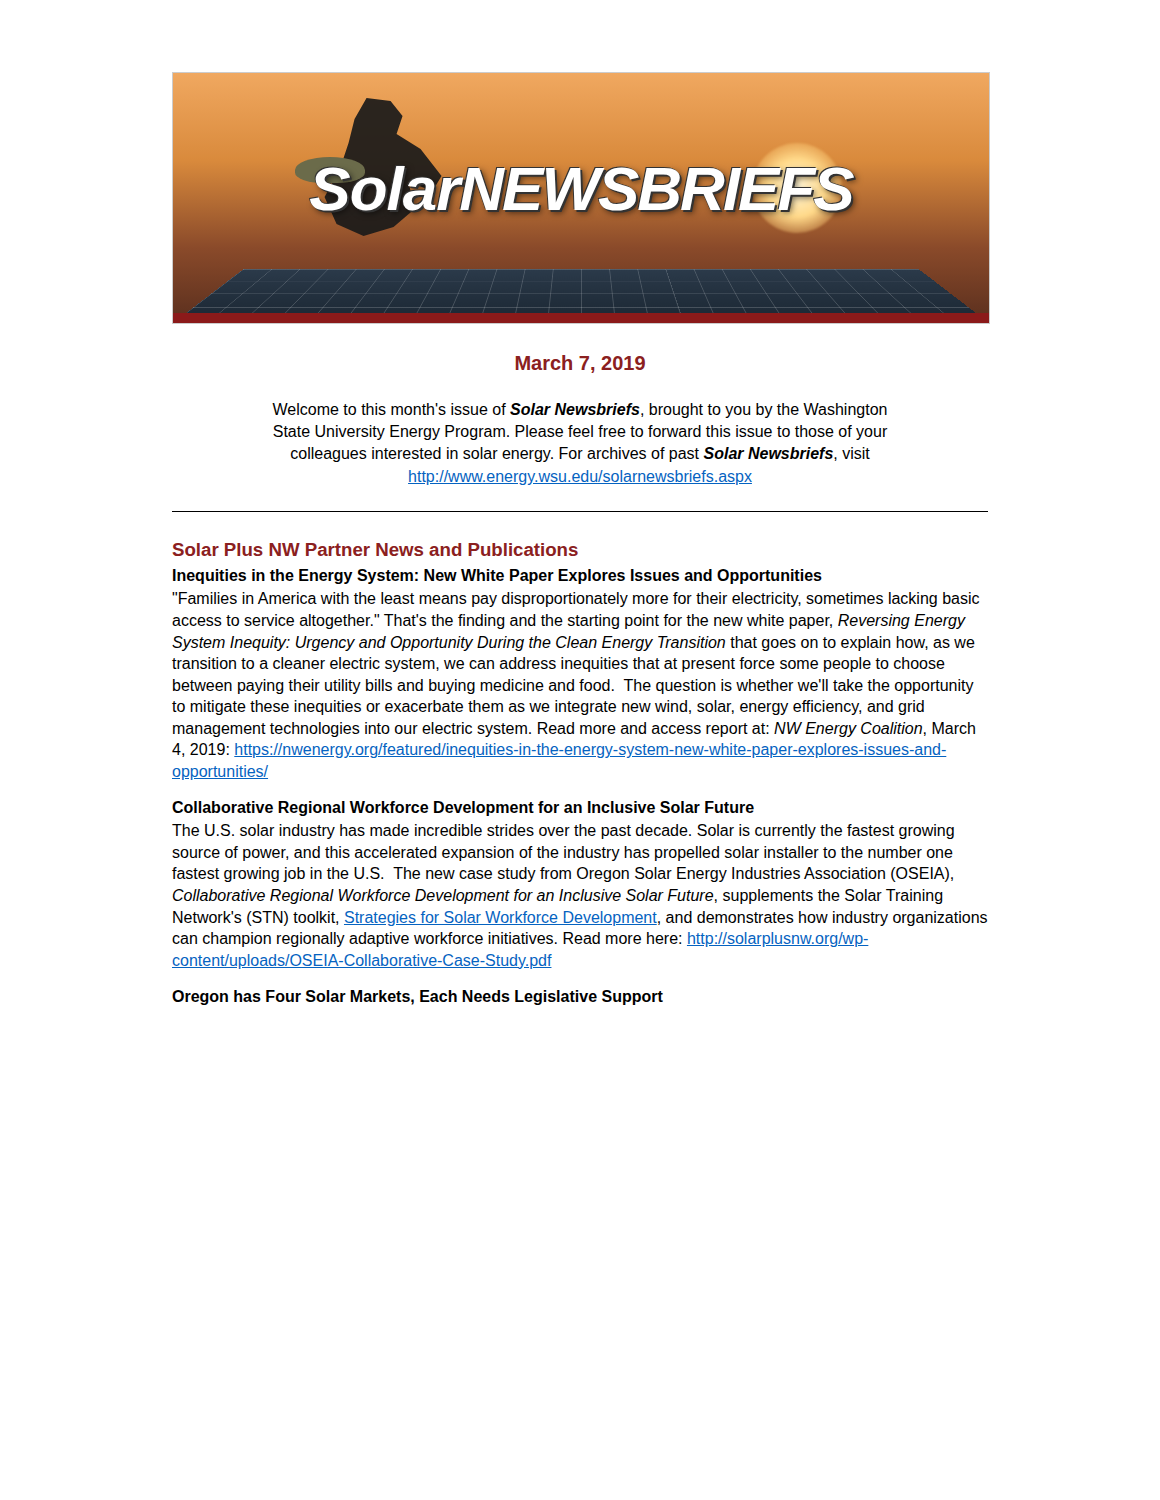Solar NEWSBRIEFS
March 7, 2019
Welcome to this month's issue of Solar Newsbriefs, brought to you by the Washington State University Energy Program. Please feel free to forward this issue to those of your colleagues interested in solar energy. For archives of past Solar Newsbriefs, visit http://www.energy.wsu.edu/solarnewsbriefs.aspx
Solar Plus NW Partner News and Publications
Inequities in the Energy System: New White Paper Explores Issues and Opportunities
"Families in America with the least means pay disproportionately more for their electricity, sometimes lacking basic access to service altogether." That's the finding and the starting point for the new white paper, Reversing Energy System Inequity: Urgency and Opportunity During the Clean Energy Transition that goes on to explain how, as we transition to a cleaner electric system, we can address inequities that at present force some people to choose between paying their utility bills and buying medicine and food. The question is whether we'll take the opportunity to mitigate these inequities or exacerbate them as we integrate new wind, solar, energy efficiency, and grid management technologies into our electric system. Read more and access report at: NW Energy Coalition, March 4, 2019: https://nwenergy.org/featured/inequities-in-the-energy-system-new-white-paper-explores-issues-and-opportunities/
Collaborative Regional Workforce Development for an Inclusive Solar Future
The U.S. solar industry has made incredible strides over the past decade. Solar is currently the fastest growing source of power, and this accelerated expansion of the industry has propelled solar installer to the number one fastest growing job in the U.S. The new case study from Oregon Solar Energy Industries Association (OSEIA), Collaborative Regional Workforce Development for an Inclusive Solar Future, supplements the Solar Training Network's (STN) toolkit, Strategies for Solar Workforce Development, and demonstrates how industry organizations can champion regionally adaptive workforce initiatives. Read more here: http://solarplusnw.org/wp-content/uploads/OSEIA-Collaborative-Case-Study.pdf
Oregon has Four Solar Markets, Each Needs Legislative Support